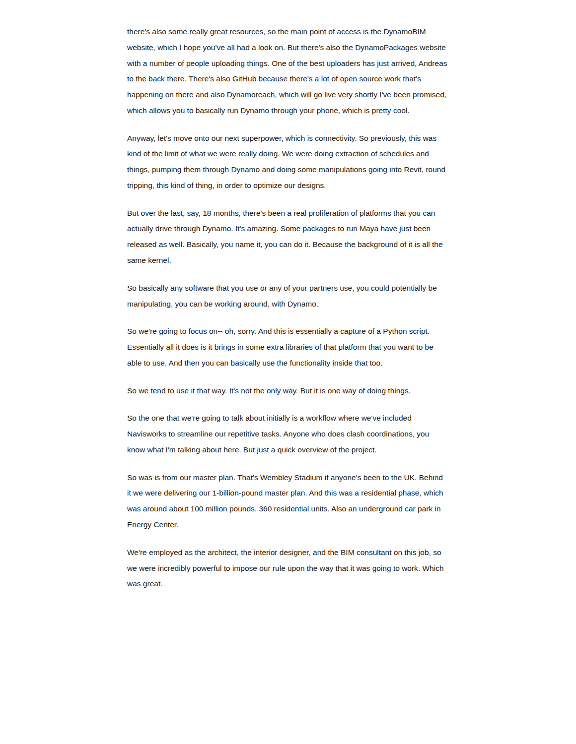there's also some really great resources, so the main point of access is the DynamoBIM website, which I hope you've all had a look on. But there's also the DynamoPackages website with a number of people uploading things. One of the best uploaders has just arrived, Andreas to the back there. There's also GitHub because there's a lot of open source work that's happening on there and also Dynamoreach, which will go live very shortly I've been promised, which allows you to basically run Dynamo through your phone, which is pretty cool.
Anyway, let's move onto our next superpower, which is connectivity. So previously, this was kind of the limit of what we were really doing. We were doing extraction of schedules and things, pumping them through Dynamo and doing some manipulations going into Revit, round tripping, this kind of thing, in order to optimize our designs.
But over the last, say, 18 months, there's been a real proliferation of platforms that you can actually drive through Dynamo. It's amazing. Some packages to run Maya have just been released as well. Basically, you name it, you can do it. Because the background of it is all the same kernel.
So basically any software that you use or any of your partners use, you could potentially be manipulating, you can be working around, with Dynamo.
So we're going to focus on-- oh, sorry. And this is essentially a capture of a Python script. Essentially all it does is it brings in some extra libraries of that platform that you want to be able to use. And then you can basically use the functionality inside that too.
So we tend to use it that way. It's not the only way. But it is one way of doing things.
So the one that we're going to talk about initially is a workflow where we've included Navisworks to streamline our repetitive tasks. Anyone who does clash coordinations, you know what I'm talking about here. But just a quick overview of the project.
So was is from our master plan. That's Wembley Stadium if anyone's been to the UK. Behind it we were delivering our 1-billion-pound master plan. And this was a residential phase, which was around about 100 million pounds. 360 residential units. Also an underground car park in Energy Center.
We're employed as the architect, the interior designer, and the BIM consultant on this job, so we were incredibly powerful to impose our rule upon the way that it was going to work. Which was great.